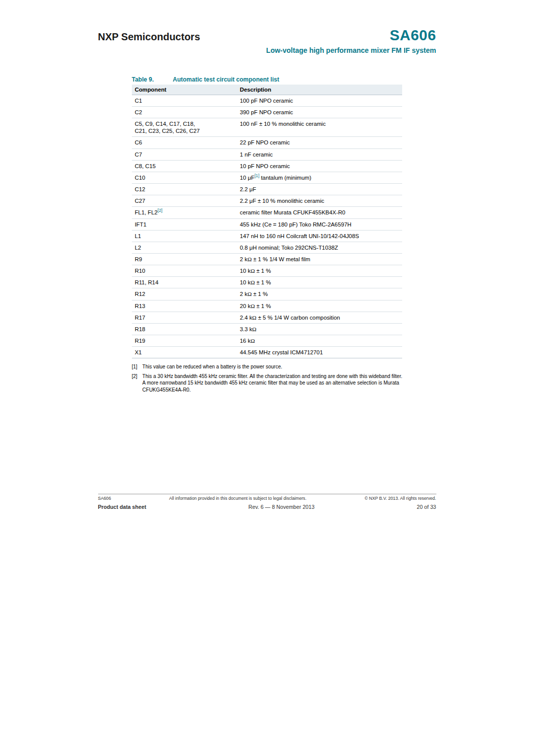NXP Semiconductors
SA606
Low-voltage high performance mixer FM IF system
Table 9. Automatic test circuit component list
| Component | Description |
| --- | --- |
| C1 | 100 pF NPO ceramic |
| C2 | 390 pF NPO ceramic |
| C5, C9, C14, C17, C18, C21, C23, C25, C26, C27 | 100 nF ± 10 % monolithic ceramic |
| C6 | 22 pF NPO ceramic |
| C7 | 1 nF ceramic |
| C8, C15 | 10 pF NPO ceramic |
| C10 | 10 μF [1] tantalum (minimum) |
| C12 | 2.2 μF |
| C27 | 2.2 μF ± 10 % monolithic ceramic |
| FL1, FL2 [2] | ceramic filter Murata CFUKF455KB4X-R0 |
| IFT1 | 455 kHz (Ce = 180 pF) Toko RMC-2A6597H |
| L1 | 147 nH to 160 nH Coilcraft UNI-10/142-04J08S |
| L2 | 0.8 μH nominal; Toko 292CNS-T1038Z |
| R9 | 2 k Ω ± 1 % 1/4 W metal film |
| R10 | 10 k Ω ± 1 % |
| R11, R14 | 10 k Ω ± 1 % |
| R12 | 2 k Ω ± 1 % |
| R13 | 20 k Ω ± 1 % |
| R17 | 2.4 k Ω ± 5 % 1/4 W carbon composition |
| R18 | 3.3 k Ω |
| R19 | 16 k Ω |
| X1 | 44.545 MHz crystal ICM4712701 |
[1]
This value can be reduced when a battery is the power source.
[2]
This a 30 kHz bandwidth 455 kHz ceramic filter. All the characterization and testing are done with this wideband filter. A more narrowband 15 kHz bandwidth 455 kHz ceramic filter that may be used as an alternative selection is Murata CFUKG455KE4A-R0.
SA606
All information provided in this document is subject to legal disclaimers.
© NXP B.V. 2013. All rights reserved.
Product data sheet
Rev. 6 — 8 November 2013
20 of 33